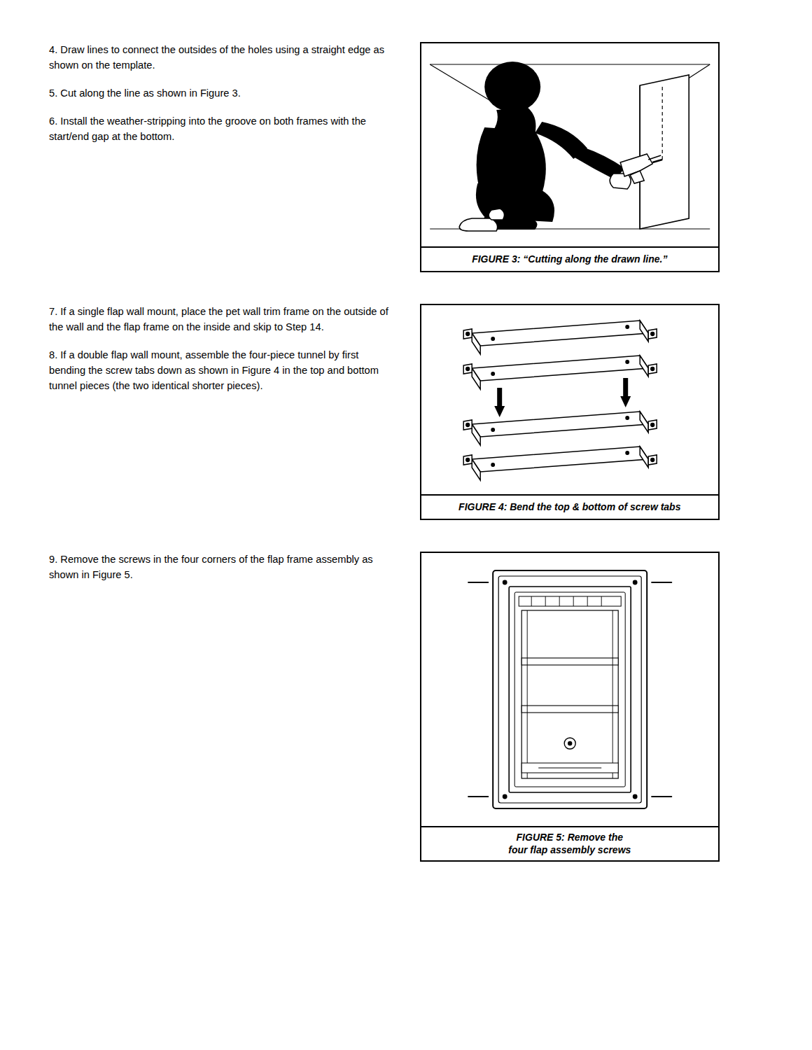4. Draw lines to connect the outsides of the holes using a straight edge as shown on the template.
5. Cut along the line as shown in Figure 3.
6. Install the weather-stripping into the groove on both frames with the start/end gap at the bottom.
FIGURE 3: “Cutting along the drawn line.”
7. If a single flap wall mount, place the pet wall trim frame on the outside of the wall and the flap frame on the inside and skip to Step 14.
8. If a double flap wall mount, assemble the four-piece tunnel by first bending the screw tabs down as shown in Figure 4 in the top and bottom tunnel pieces (the two identical shorter pieces).
FIGURE 4: Bend the top & bottom of screw tabs
9. Remove the screws in the four corners of the flap frame assembly as shown in Figure 5.
FIGURE 5: Remove the
four flap assembly screws